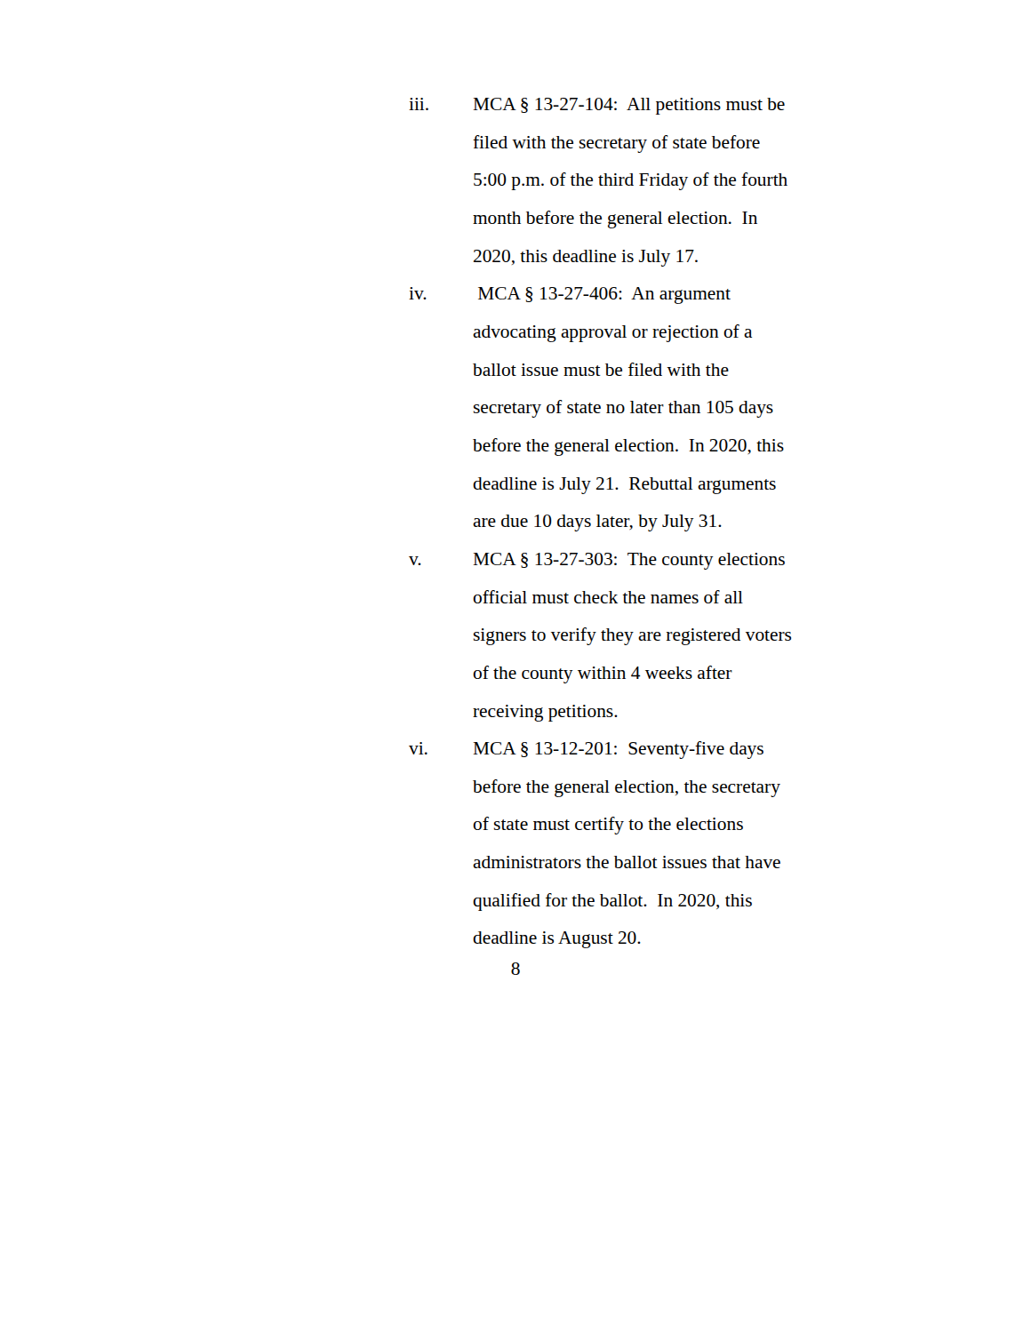iii. MCA § 13-27-104: All petitions must be filed with the secretary of state before 5:00 p.m. of the third Friday of the fourth month before the general election. In 2020, this deadline is July 17.
iv. MCA § 13-27-406: An argument advocating approval or rejection of a ballot issue must be filed with the secretary of state no later than 105 days before the general election. In 2020, this deadline is July 21. Rebuttal arguments are due 10 days later, by July 31.
v. MCA § 13-27-303: The county elections official must check the names of all signers to verify they are registered voters of the county within 4 weeks after receiving petitions.
vi. MCA § 13-12-201: Seventy-five days before the general election, the secretary of state must certify to the elections administrators the ballot issues that have qualified for the ballot. In 2020, this deadline is August 20.
8